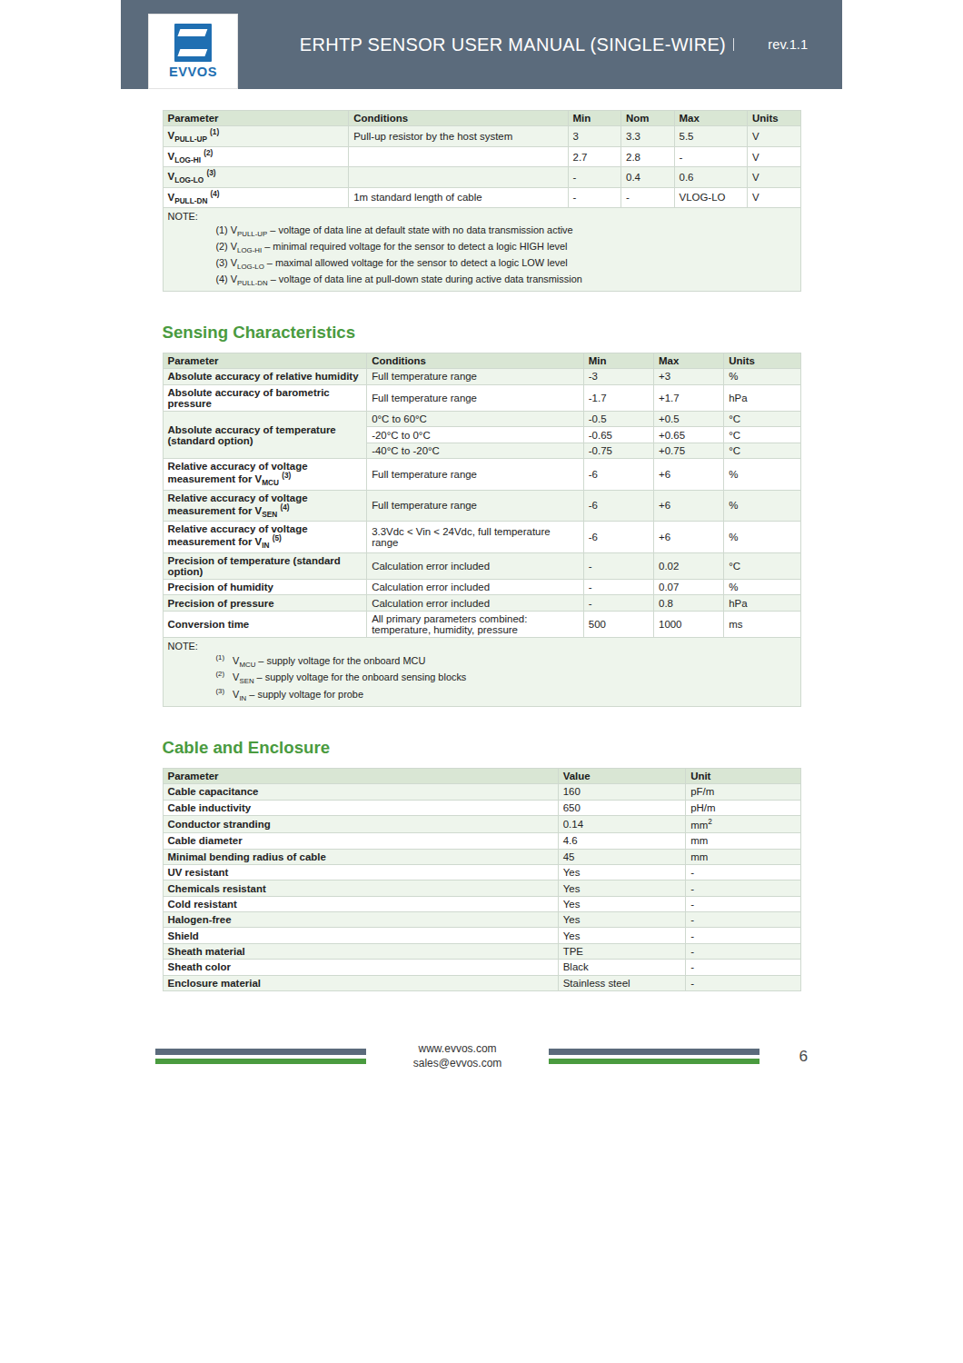EVVOS
ERHTP SENSOR USER MANUAL (SINGLE-WIRE)
rev.1.1
| Parameter | Conditions | Min | Nom | Max | Units |
| --- | --- | --- | --- | --- | --- |
| V PULL-UP (1) | Pull-up resistor by the host system | 3 | 3.3 | 5.5 | V |
| V LOG-HI (2) | | 2.7 | 2.8 | - | V |
| V LOG-LO (3) | | - | 0.4 | 0.6 | V |
| V PULL-DN (4) | 1m standard length of cable | - | - | VLOG-LO | V |
| NOTE: (1) V PULL-UP – voltage of data line at default state with no data transmission active (2) V LOG-HI – minimal required voltage for the sensor to detect a logic HIGH level (3) V LOG-LO – maximal allowed voltage for the sensor to detect a logic LOW level (4) V PULL-DN – voltage of data line at pull-down state during active data transmission |
Sensing Characteristics
| Parameter | Conditions | Min | Max | Units |
| --- | --- | --- | --- | --- |
| Absolute accuracy of relative humidity | Full temperature range | -3 | +3 | % |
| Absolute accuracy of barometric pressure | Full temperature range | -1.7 | +1.7 | hPa |
| Absolute accuracy of temperature (standard option) | 0°C to 60°C | -0.5 | +0.5 | °C |
| -20°C to 0°C | -0.65 | +0.65 | °C |
| -40°C to -20°C | -0.75 | +0.75 | °C |
| Relative accuracy of voltage measurement for V MCU (3) | Full temperature range | -6 | +6 | % |
| Relative accuracy of voltage measurement for V SEN (4) | Full temperature range | -6 | +6 | % |
| Relative accuracy of voltage measurement for V IN (5) | 3.3Vdc < Vin < 24Vdc, full temperature range | -6 | +6 | % |
| Precision of temperature (standard option) | Calculation error included | - | 0.02 | °C |
| Precision of humidity | Calculation error included | - | 0.07 | % |
| Precision of pressure | Calculation error included | - | 0.8 | hPa |
| Conversion time | All primary parameters combined: temperature, humidity, pressure | 500 | 1000 | ms |
| NOTE: (1) V MCU – supply voltage for the onboard MCU (2) V SEN – supply voltage for the onboard sensing blocks (3) V IN – supply voltage for probe |
Cable and Enclosure
| Parameter | Value | Unit |
| --- | --- | --- |
| Cable capacitance | 160 | pF/m |
| Cable inductivity | 650 | pH/m |
| Conductor stranding | 0.14 | mm 2 |
| Cable diameter | 4.6 | mm |
| Minimal bending radius of cable | 45 | mm |
| UV resistant | Yes | - |
| Chemicals resistant | Yes | - |
| Cold resistant | Yes | - |
| Halogen-free | Yes | - |
| Shield | Yes | - |
| Sheath material | TPE | - |
| Sheath color | Black | - |
| Enclosure material | Stainless steel | - |
www.evvos.com
sales@evvos.com
6